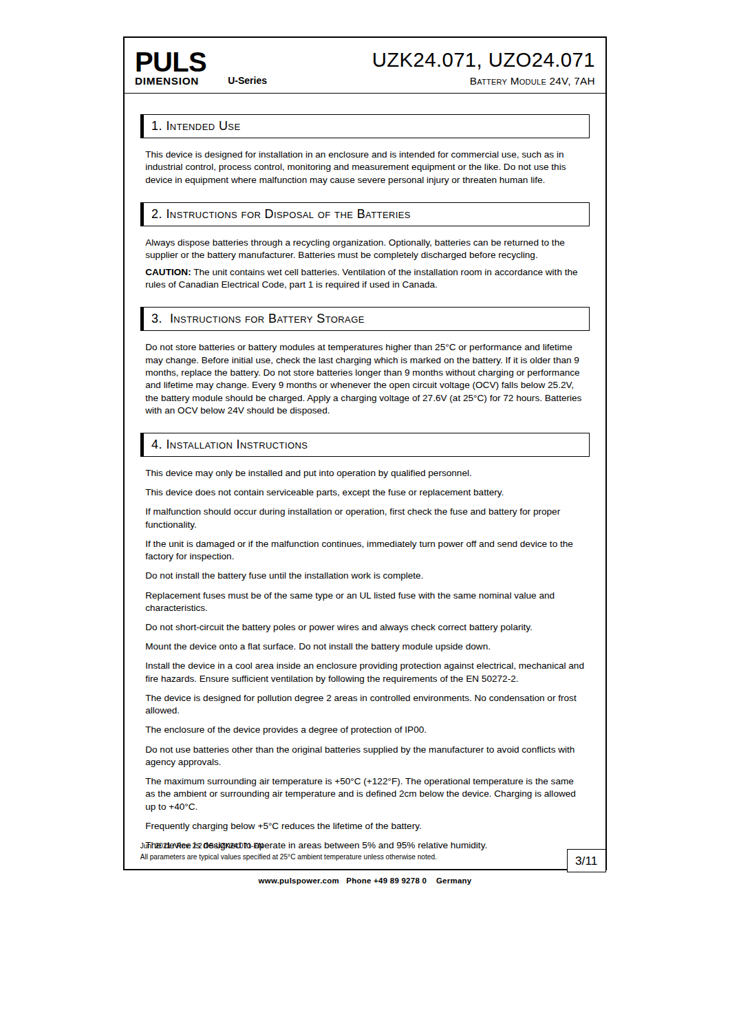PULS
DIMENSION U-Series
UZK24.071, UZO24.071
Battery Module 24V, 7AH
1. Intended Use
This device is designed for installation in an enclosure and is intended for commercial use, such as in industrial control, process control, monitoring and measurement equipment or the like. Do not use this device in equipment where malfunction may cause severe personal injury or threaten human life.
2. Instructions for Disposal of the Batteries
Always dispose batteries through a recycling organization. Optionally, batteries can be returned to the supplier or the battery manufacturer. Batteries must be completely discharged before recycling.
CAUTION: The unit contains wet cell batteries. Ventilation of the installation room in accordance with the rules of Canadian Electrical Code, part 1 is required if used in Canada.
3. Instructions for Battery Storage
Do not store batteries or battery modules at temperatures higher than 25°C or performance and lifetime may change. Before initial use, check the last charging which is marked on the battery. If it is older than 9 months, replace the battery. Do not store batteries longer than 9 months without charging or performance and lifetime may change. Every 9 months or whenever the open circuit voltage (OCV) falls below 25.2V, the battery module should be charged. Apply a charging voltage of 27.6V (at 25°C) for 72 hours. Batteries with an OCV below 24V should be disposed.
4. Installation Instructions
This device may only be installed and put into operation by qualified personnel.
This device does not contain serviceable parts, except the fuse or replacement battery.
If malfunction should occur during installation or operation, first check the fuse and battery for proper functionality.
If the unit is damaged or if the malfunction continues, immediately turn power off and send device to the factory for inspection.
Do not install the battery fuse until the installation work is complete.
Replacement fuses must be of the same type or an UL listed fuse with the same nominal value and characteristics.
Do not short-circuit the battery poles or power wires and always check correct battery polarity.
Mount the device onto a flat surface. Do not install the battery module upside down.
Install the device in a cool area inside an enclosure providing protection against electrical, mechanical and fire hazards. Ensure sufficient ventilation by following the requirements of the EN 50272-2.
The device is designed for pollution degree 2 areas in controlled environments. No condensation or frost allowed.
The enclosure of the device provides a degree of protection of IP00.
Do not use batteries other than the original batteries supplied by the manufacturer to avoid conflicts with agency approvals.
The maximum surrounding air temperature is +50°C (+122°F). The operational temperature is the same as the ambient or surrounding air temperature and is defined 2cm below the device. Charging is allowed up to +40°C.
Frequently charging below +5°C reduces the lifetime of the battery.
The device is designed to operate in areas between 5% and 95% relative humidity.
Jun. 2021 / Rev. 2.2 DS-UZK24.071-EN
All parameters are typical values specified at 25°C ambient temperature unless otherwise noted.
3/11
www.pulspower.com Phone +49 89 9278 0 Germany